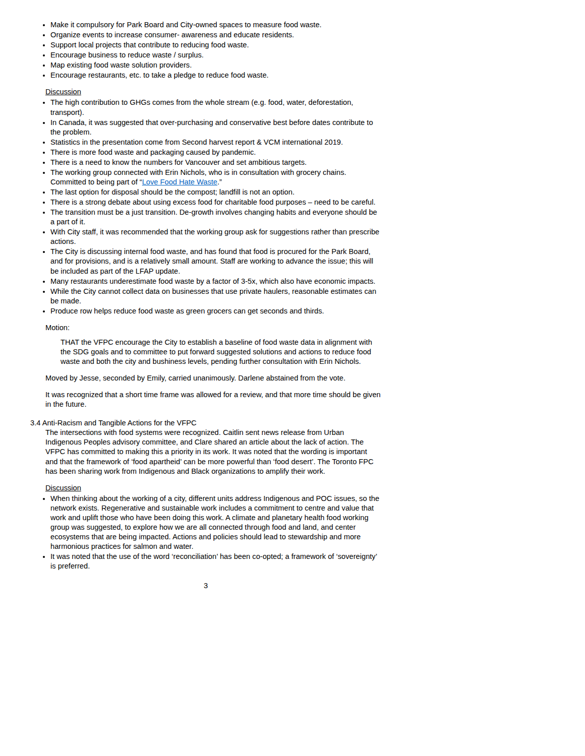Make it compulsory for Park Board and City-owned spaces to measure food waste.
Organize events to increase consumer- awareness and educate residents.
Support local projects that contribute to reducing food waste.
Encourage business to reduce waste / surplus.
Map existing food waste solution providers.
Encourage restaurants, etc. to take a pledge to reduce food waste.
Discussion
The high contribution to GHGs comes from the whole stream (e.g. food, water, deforestation, transport).
In Canada, it was suggested that over-purchasing and conservative best before dates contribute to the problem.
Statistics in the presentation come from Second harvest report & VCM international 2019.
There is more food waste and packaging caused by pandemic.
There is a need to know the numbers for Vancouver and set ambitious targets.
The working group connected with Erin Nichols, who is in consultation with grocery chains. Committed to being part of “Love Food Hate Waste.”
The last option for disposal should be the compost; landfill is not an option.
There is a strong debate about using excess food for charitable food purposes – need to be careful.
The transition must be a just transition. De-growth involves changing habits and everyone should be a part of it.
With City staff, it was recommended that the working group ask for suggestions rather than prescribe actions.
The City is discussing internal food waste, and has found that food is procured for the Park Board, and for provisions, and is a relatively small amount. Staff are working to advance the issue; this will be included as part of the LFAP update.
Many restaurants underestimate food waste by a factor of 3-5x, which also have economic impacts.
While the City cannot collect data on businesses that use private haulers, reasonable estimates can be made.
Produce row helps reduce food waste as green grocers can get seconds and thirds.
Motion:
THAT the VFPC encourage the City to establish a baseline of food waste data in alignment with the SDG goals and to committee to put forward suggested solutions and actions to reduce food waste and both the city and bushiness levels, pending further consultation with Erin Nichols.
Moved by Jesse, seconded by Emily, carried unanimously. Darlene abstained from the vote.
It was recognized that a short time frame was allowed for a review, and that more time should be given in the future.
3.4 Anti-Racism and Tangible Actions for the VFPC
The intersections with food systems were recognized. Caitlin sent news release from Urban Indigenous Peoples advisory committee, and Clare shared an article about the lack of action. The VFPC has committed to making this a priority in its work. It was noted that the wording is important and that the framework of ‘food apartheid’ can be more powerful than ‘food desert’. The Toronto FPC has been sharing work from Indigenous and Black organizations to amplify their work.
Discussion
When thinking about the working of a city, different units address Indigenous and POC issues, so the network exists. Regenerative and sustainable work includes a commitment to centre and value that work and uplift those who have been doing this work. A climate and planetary health food working group was suggested, to explore how we are all connected through food and land, and center ecosystems that are being impacted. Actions and policies should lead to stewardship and more harmonious practices for salmon and water.
It was noted that the use of the word ‘reconciliation’ has been co-opted; a framework of ‘sovereignty’ is preferred.
3